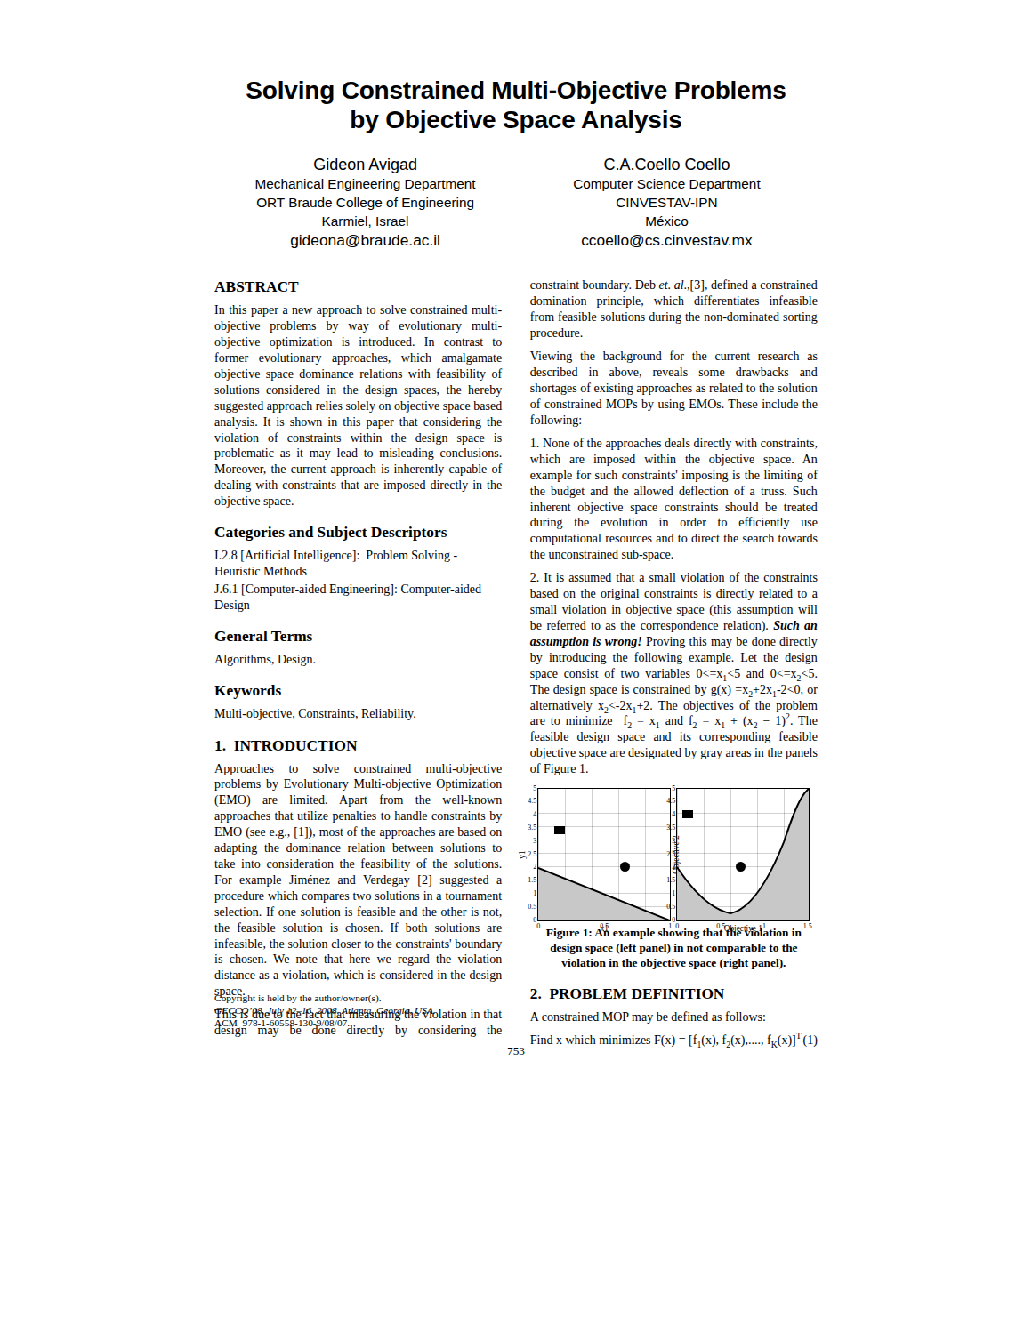Solving Constrained Multi-Objective Problems
by Objective Space Analysis
| Gideon Avigad Mechanical Engineering Department ORT Braude College of Engineering Karmiel, Israel gideona@braude.ac.il | C.A.Coello Coello Computer Science Department CINVESTAV-IPN México ccoello@cs.cinvestav.mx |
ABSTRACT
In this paper a new approach to solve constrained multi-objective problems by way of evolutionary multi-objective optimization is introduced. In contrast to former evolutionary approaches, which amalgamate objective space dominance relations with feasibility of solutions considered in the design spaces, the hereby suggested approach relies solely on objective space based analysis. It is shown in this paper that considering the violation of constraints within the design space is problematic as it may lead to misleading conclusions. Moreover, the current approach is inherently capable of dealing with constraints that are imposed directly in the objective space.
Categories and Subject Descriptors
I.2.8 [Artificial Intelligence]: Problem Solving - Heuristic Methods
J.6.1 [Computer-aided Engineering]: Computer-aided Design
General Terms
Algorithms, Design.
Keywords
Multi-objective, Constraints, Reliability.
1. INTRODUCTION
Approaches to solve constrained multi-objective problems by Evolutionary Multi-objective Optimization (EMO) are limited. Apart from the well-known approaches that utilize penalties to handle constraints by EMO (see e.g., [1]), most of the approaches are based on adapting the dominance relation between solutions to take into consideration the feasibility of the solutions. For example Jiménez and Verdegay [2] suggested a procedure which compares two solutions in a tournament selection. If one solution is feasible and the other is not, the feasible solution is chosen. If both solutions are infeasible, the solution closer to the constraints' boundary is chosen. We note that here we regard the violation distance as a violation, which is considered in the design space.
This is due to the fact that measuring the violation in that design may be done directly by considering the constraint boundary. Deb et. al.,[3], defined a constrained domination principle, which differentiates infeasible from feasible solutions during the non-dominated sorting procedure.
Viewing the background for the current research as described in above, reveals some drawbacks and shortages of existing approaches as related to the solution of constrained MOPs by using EMOs. These include the following:
1. None of the approaches deals directly with constraints, which are imposed within the objective space. An example for such constraints' imposing is the limiting of the budget and the allowed deflection of a truss. Such inherent objective space constraints should be treated during the evolution in order to efficiently use computational resources and to direct the search towards the unconstrained sub-space.
2. It is assumed that a small violation of the constraints based on the original constraints is directly related to a small violation in objective space (this assumption will be referred to as the correspondence relation). Such an assumption is wrong! Proving this may be done directly by introducing the following example. Let the design space consist of two variables 0<=x1<5 and 0<=x2<5. The design space is constrained by g(x) =x2+2x1-2<0, or alternatively x2<-2x1+2. The objectives of the problem are to minimize f2 = x1 and f2 = x1 + (x2 − 1)2. The feasible design space and its corresponding feasible objective space are designated by gray areas in the panels of Figure 1.
5 4.5 4 3.5 3 2.5 2 1.5 1 0.5 0
0 0.5 1
y1
x1
5 4.5 4 3.5 3 2.5 2 1.5 1 0.5 0
0 0.5 1 1.5
Objective 2
Objective 1
Figure 1: An example showing that the violation in design space (left panel) in not comparable to the violation in the objective space (right panel).
2. PROBLEM DEFINITION
A constrained MOP may be defined as follows:
Find x which minimizes F(x) = [f1(x), f2(x),...., fK(x)]T (1)
Copyright is held by the author/owner(s).
GECCO’08, July 12–16, 2008, Atlanta, Georgia, USA.
ACM 978-1-60558-130-9/08/07.
753